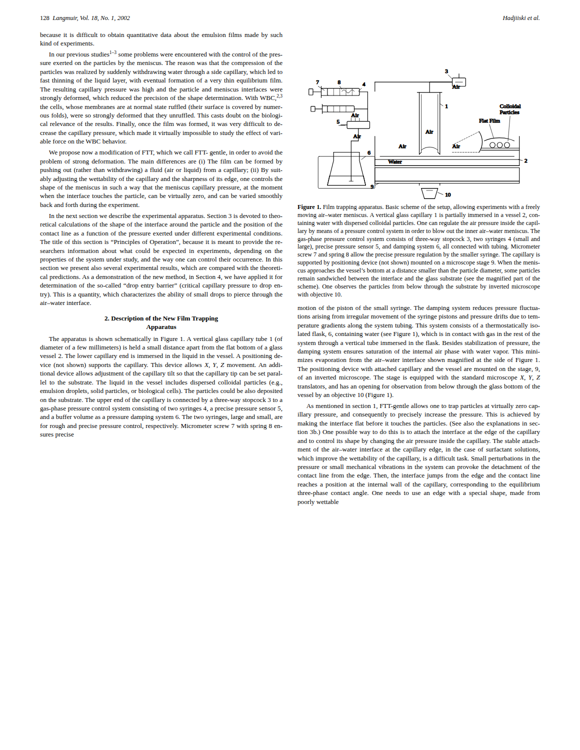128 Langmuir, Vol. 18, No. 1, 2002
Hadjiiski et al.
because it is difficult to obtain quantitative data about the emulsion films made by such kind of experiments.
In our previous studies1–3 some problems were encountered with the control of the pressure exerted on the particles by the meniscus. The reason was that the compression of the particles was realized by suddenly withdrawing water through a side capillary, which led to fast thinning of the liquid layer, with eventual formation of a very thin equilibrium film. The resulting capillary pressure was high and the particle and meniscus interfaces were strongly deformed, which reduced the precision of the shape determination. With WBC,2,3 the cells, whose membranes are at normal state ruffled (their surface is covered by numerous folds), were so strongly deformed that they unruffled. This casts doubt on the biological relevance of the results. Finally, once the film was formed, it was very difficult to decrease the capillary pressure, which made it virtually impossible to study the effect of variable force on the WBC behavior.
We propose now a modification of FTT, which we call FTT- gentle, in order to avoid the problem of strong deformation. The main differences are (i) The film can be formed by pushing out (rather than withdrawing) a fluid (air or liquid) from a capillary; (ii) By suitably adjusting the wettability of the capillary and the sharpness of its edge, one controls the shape of the meniscus in such a way that the meniscus capillary pressure, at the moment when the interface touches the particle, can be virtually zero, and can be varied smoothly back and forth during the experiment.
In the next section we describe the experimental apparatus. Section 3 is devoted to theoretical calculations of the shape of the interface around the particle and the position of the contact line as a function of the pressure exerted under different experimental conditions. The title of this section is “Principles of Operation”, because it is meant to provide the researchers information about what could be expected in experiments, depending on the properties of the system under study, and the way one can control their occurrence. In this section we present also several experimental results, which are compared with the theoretical predictions. As a demonstration of the new method, in Section 4, we have applied it for determination of the so-called “drop entry barrier” (critical capillary pressure to drop entry). This is a quantity, which characterizes the ability of small drops to pierce through the air–water interface.
2. Description of the New Film Trapping
Apparatus
The apparatus is shown schematically in Figure 1. A vertical glass capillary tube 1 (of diameter of a few millimeters) is held a small distance apart from the flat bottom of a glass vessel 2. The lower capillary end is immersed in the liquid in the vessel. A positioning device (not shown) supports the capillary. This device allows X, Y, Z movement. An additional device allows adjustment of the capillary tilt so that the capillary tip can be set parallel to the substrate. The liquid in the vessel includes dispersed colloidal particles (e.g., emulsion droplets, solid particles, or biological cells). The particles could be also deposited on the substrate. The upper end of the capillary is connected by a three-way stopcock 3 to a gas-phase pressure control system consisting of two syringes 4, a precise pressure sensor 5, and a buffer volume as a pressure damping system 6. The two syringes, large and small, are for rough and precise pressure control, respectively. Micrometer screw 7 with spring 8 ensures precise
Water Air Air Air Air 3 4 7 8 5 Air Air 6 9 10 2 1 Colloidal Particles Flat Film
Figure 1. Film trapping apparatus. Basic scheme of the setup, allowing experiments with a freely moving air–water meniscus. A vertical glass capillary 1 is partially immersed in a vessel 2, containing water with dispersed colloidal particles. One can regulate the air pressure inside the capillary by means of a pressure control system in order to blow out the inner air–water meniscus. The gas-phase pressure control system consists of three-way stopcock 3, two syringes 4 (small and large), precise pressure sensor 5, and damping system 6, all connected with tubing. Micrometer screw 7 and spring 8 allow the precise pressure regulation by the smaller syringe. The capillary is supported by positioning device (not shown) mounted on a microscope stage 9. When the meniscus approaches the vessel’s bottom at a distance smaller than the particle diameter, some particles remain sandwiched between the interface and the glass substrate (see the magnified part of the scheme). One observes the particles from below through the substrate by inverted microscope with objective 10.
motion of the piston of the small syringe. The damping system reduces pressure fluctuations arising from irregular movement of the syringe pistons and pressure drifts due to temperature gradients along the system tubing. This system consists of a thermostatically isolated flask, 6, containing water (see Figure 1), which is in contact with gas in the rest of the system through a vertical tube immersed in the flask. Besides stabilization of pressure, the damping system ensures saturation of the internal air phase with water vapor. This minimizes evaporation from the air–water interface shown magnified at the side of Figure 1. The positioning device with attached capillary and the vessel are mounted on the stage, 9, of an inverted microscope. The stage is equipped with the standard microscope X, Y, Z translators, and has an opening for observation from below through the glass bottom of the vessel by an objective 10 (Figure 1).
As mentioned in section 1, FTT-gentle allows one to trap particles at virtually zero capillary pressure, and consequently to precisely increase the pressure. This is achieved by making the interface flat before it touches the particles. (See also the explanations in section 3b.) One possible way to do this is to attach the interface at the edge of the capillary and to control its shape by changing the air pressure inside the capillary. The stable attachment of the air–water interface at the capillary edge, in the case of surfactant solutions, which improve the wettability of the capillary, is a difficult task. Small perturbations in the pressure or small mechanical vibrations in the system can provoke the detachment of the contact line from the edge. Then, the interface jumps from the edge and the contact line reaches a position at the internal wall of the capillary, corresponding to the equilibrium three-phase contact angle. One needs to use an edge with a special shape, made from poorly wettable